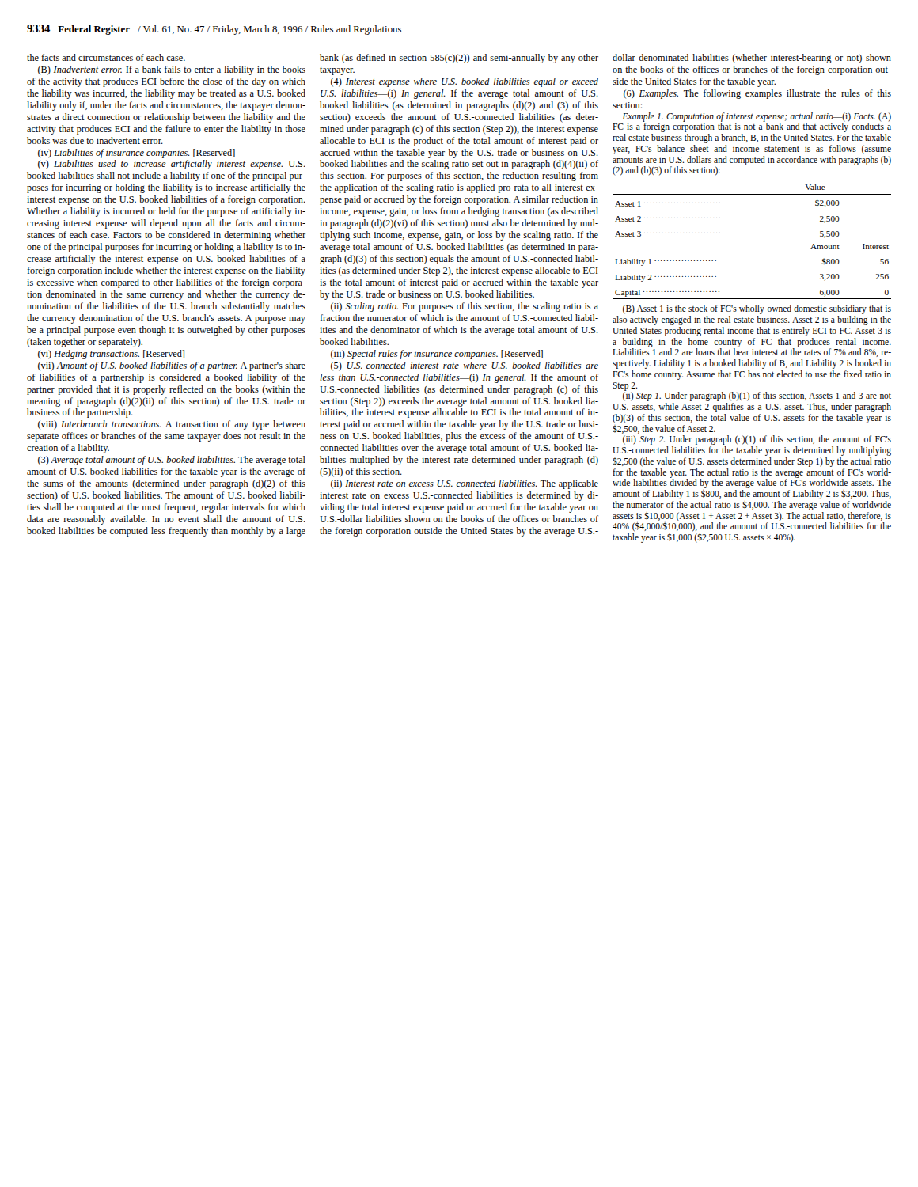9334 Federal Register / Vol. 61, No. 47 / Friday, March 8, 1996 / Rules and Regulations
the facts and circumstances of each case.
(B) Inadvertent error. If a bank fails to enter a liability in the books of the activity that produces ECI before the close of the day on which the liability was incurred, the liability may be treated as a U.S. booked liability only if, under the facts and circumstances, the taxpayer demonstrates a direct connection or relationship between the liability and the activity that produces ECI and the failure to enter the liability in those books was due to inadvertent error.
(iv) Liabilities of insurance companies. [Reserved]
(v) Liabilities used to increase artificially interest expense. U.S. booked liabilities shall not include a liability if one of the principal purposes for incurring or holding the liability is to increase artificially the interest expense on the U.S. booked liabilities of a foreign corporation. Whether a liability is incurred or held for the purpose of artificially increasing interest expense will depend upon all the facts and circumstances of each case. Factors to be considered in determining whether one of the principal purposes for incurring or holding a liability is to increase artificially the interest expense on U.S. booked liabilities of a foreign corporation include whether the interest expense on the liability is excessive when compared to other liabilities of the foreign corporation denominated in the same currency and whether the currency denomination of the liabilities of the U.S. branch substantially matches the currency denomination of the U.S. branch's assets. A purpose may be a principal purpose even though it is outweighed by other purposes (taken together or separately).
(vi) Hedging transactions. [Reserved]
(vii) Amount of U.S. booked liabilities of a partner. A partner's share of liabilities of a partnership is considered a booked liability of the partner provided that it is properly reflected on the books (within the meaning of paragraph (d)(2)(ii) of this section) of the U.S. trade or business of the partnership.
(viii) Interbranch transactions. A transaction of any type between separate offices or branches of the same taxpayer does not result in the creation of a liability.
(3) Average total amount of U.S. booked liabilities. The average total amount of U.S. booked liabilities for the taxable year is the average of the sums of the amounts (determined under paragraph (d)(2) of this section) of U.S. booked liabilities. The amount of U.S. booked liabilities shall be computed at the most frequent, regular intervals for which data are reasonably available. In no event shall the amount of U.S. booked liabilities be computed less frequently than monthly by a large bank (as defined in section 585(c)(2)) and semi-annually by any other taxpayer.
(4) Interest expense where U.S. booked liabilities equal or exceed U.S. liabilities—(i) In general. If the average total amount of U.S. booked liabilities (as determined in paragraphs (d)(2) and (3) of this section) exceeds the amount of U.S.-connected liabilities (as determined under paragraph (c) of this section (Step 2)), the interest expense allocable to ECI is the product of the total amount of interest paid or accrued within the taxable year by the U.S. trade or business on U.S. booked liabilities and the scaling ratio set out in paragraph (d)(4)(ii) of this section. For purposes of this section, the reduction resulting from the application of the scaling ratio is applied pro-rata to all interest expense paid or accrued by the foreign corporation. A similar reduction in income, expense, gain, or loss from a hedging transaction (as described in paragraph (d)(2)(vi) of this section) must also be determined by multiplying such income, expense, gain, or loss by the scaling ratio. If the average total amount of U.S. booked liabilities (as determined in paragraph (d)(3) of this section) equals the amount of U.S.-connected liabilities (as determined under Step 2), the interest expense allocable to ECI is the total amount of interest paid or accrued within the taxable year by the U.S. trade or business on U.S. booked liabilities.
(ii) Scaling ratio. For purposes of this section, the scaling ratio is a fraction the numerator of which is the amount of U.S.-connected liabilities and the denominator of which is the average total amount of U.S. booked liabilities.
(iii) Special rules for insurance companies. [Reserved]
(5) U.S.-connected interest rate where U.S. booked liabilities are less than U.S.-connected liabilities—(i) In general. If the amount of U.S.-connected liabilities (as determined under paragraph (c) of this section (Step 2)) exceeds the average total amount of U.S. booked liabilities, the interest expense allocable to ECI is the total amount of interest paid or accrued within the taxable year by the U.S. trade or business on U.S. booked liabilities, plus the excess of the amount of U.S.-connected liabilities over the average total amount of U.S. booked liabilities multiplied by the interest rate determined under paragraph (d)(5)(ii) of this section.
(ii) Interest rate on excess U.S.-connected liabilities. The applicable interest rate on excess U.S.-connected liabilities is determined by dividing the total interest expense paid or accrued for the taxable year on U.S.-dollar liabilities shown on the books of the offices or branches of the foreign corporation outside the United States by the average U.S.-dollar denominated liabilities (whether interest-bearing or not) shown on the books of the offices or branches of the foreign corporation outside the United States for the taxable year.
(6) Examples. The following examples illustrate the rules of this section:
Example 1. Computation of interest expense; actual ratio—(i) Facts. (A) FC is a foreign corporation that is not a bank and that actively conducts a real estate business through a branch, B, in the United States. For the taxable year, FC's balance sheet and income statement is as follows (assume amounts are in U.S. dollars and computed in accordance with paragraphs (b)(2) and (b)(3) of this section):
| | Value | |
| --- | --- | --- |
| Asset 1 .......................... | $2,000 | |
| Asset 2 .......................... | 2,500 | |
| Asset 3 .......................... | 5,500 | |
| | Amount | Interest |
| Liability 1 ..................... | $800 | 56 |
| Liability 2 ..................... | 3,200 | 256 |
| Capital .......................... | 6,000 | 0 |
(B) Asset 1 is the stock of FC's wholly-owned domestic subsidiary that is also actively engaged in the real estate business. Asset 2 is a building in the United States producing rental income that is entirely ECI to FC. Asset 3 is a building in the home country of FC that produces rental income. Liabilities 1 and 2 are loans that bear interest at the rates of 7% and 8%, respectively. Liability 1 is a booked liability of B, and Liability 2 is booked in FC's home country. Assume that FC has not elected to use the fixed ratio in Step 2.
(ii) Step 1. Under paragraph (b)(1) of this section, Assets 1 and 3 are not U.S. assets, while Asset 2 qualifies as a U.S. asset. Thus, under paragraph (b)(3) of this section, the total value of U.S. assets for the taxable year is $2,500, the value of Asset 2.
(iii) Step 2. Under paragraph (c)(1) of this section, the amount of FC's U.S.-connected liabilities for the taxable year is determined by multiplying $2,500 (the value of U.S. assets determined under Step 1) by the actual ratio for the taxable year. The actual ratio is the average amount of FC's worldwide liabilities divided by the average value of FC's worldwide assets. The amount of Liability 1 is $800, and the amount of Liability 2 is $3,200. Thus, the numerator of the actual ratio is $4,000. The average value of worldwide assets is $10,000 (Asset 1 + Asset 2 + Asset 3). The actual ratio, therefore, is 40% ($4,000/$10,000), and the amount of U.S.-connected liabilities for the taxable year is $1,000 ($2,500 U.S. assets × 40%).